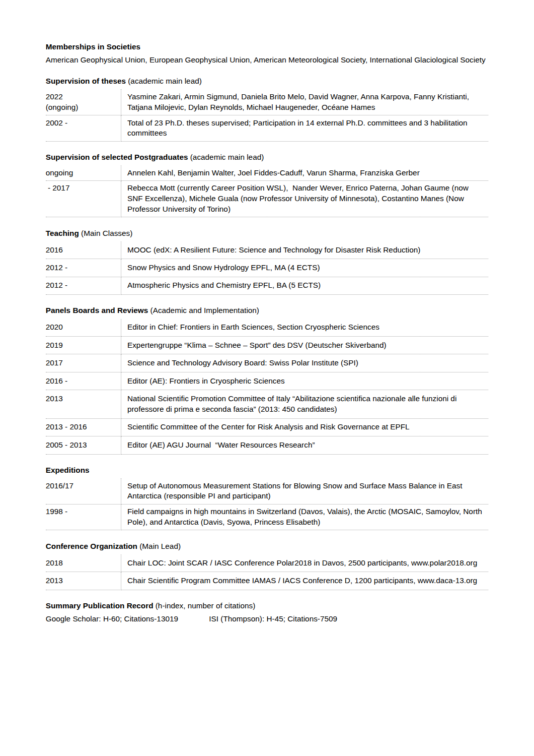Memberships in Societies
American Geophysical Union, European Geophysical Union, American Meteorological Society, International Glaciological Society
Supervision of theses (academic main lead)
| 2022 (ongoing) | Yasmine Zakari, Armin Sigmund, Daniela Brito Melo, David Wagner, Anna Karpova, Fanny Kristianti, Tatjana Milojevic, Dylan Reynolds, Michael Haugeneder, Océane Hames |
| 2002 - | Total of 23 Ph.D. theses supervised; Participation in 14 external Ph.D. committees and 3 habilitation committees |
Supervision of selected Postgraduates (academic main lead)
| ongoing | Annelen Kahl, Benjamin Walter, Joel Fiddes-Caduff, Varun Sharma, Franziska Gerber |
| - 2017 | Rebecca Mott (currently Career Position WSL), Nander Wever, Enrico Paterna, Johan Gaume (now SNF Excellenza), Michele Guala (now Professor University of Minnesota), Costantino Manes (Now Professor University of Torino) |
Teaching (Main Classes)
| 2016 | MOOC (edX: A Resilient Future: Science and Technology for Disaster Risk Reduction) |
| 2012 - | Snow Physics and Snow Hydrology EPFL, MA (4 ECTS) |
| 2012 - | Atmospheric Physics and Chemistry EPFL, BA (5 ECTS) |
Panels Boards and Reviews (Academic and Implementation)
| 2020 | Editor in Chief: Frontiers in Earth Sciences, Section Cryospheric Sciences |
| 2019 | Expertengruppe “Klima – Schnee – Sport” des DSV (Deutscher Skiverband) |
| 2017 | Science and Technology Advisory Board: Swiss Polar Institute (SPI) |
| 2016 - | Editor (AE): Frontiers in Cryospheric Sciences |
| 2013 | National Scientific Promotion Committee of Italy “Abilitazione scientifica nazionale alle funzioni di professore di prima e seconda fascia” (2013: 450 candidates) |
| 2013 - 2016 | Scientific Committee of the Center for Risk Analysis and Risk Governance at EPFL |
| 2005 - 2013 | Editor (AE) AGU Journal “Water Resources Research” |
Expeditions
| 2016/17 | Setup of Autonomous Measurement Stations for Blowing Snow and Surface Mass Balance in East Antarctica (responsible PI and participant) |
| 1998 - | Field campaigns in high mountains in Switzerland (Davos, Valais), the Arctic (MOSAIC, Samoylov, North Pole), and Antarctica (Davis, Syowa, Princess Elisabeth) |
Conference Organization (Main Lead)
| 2018 | Chair LOC: Joint SCAR / IASC Conference Polar2018 in Davos, 2500 participants, www.polar2018.org |
| 2013 | Chair Scientific Program Committee IAMAS / IACS Conference D, 1200 participants, www.daca-13.org |
Summary Publication Record (h-index, number of citations)
Google Scholar: H-60; Citations-13019 ISI (Thompson): H-45; Citations-7509